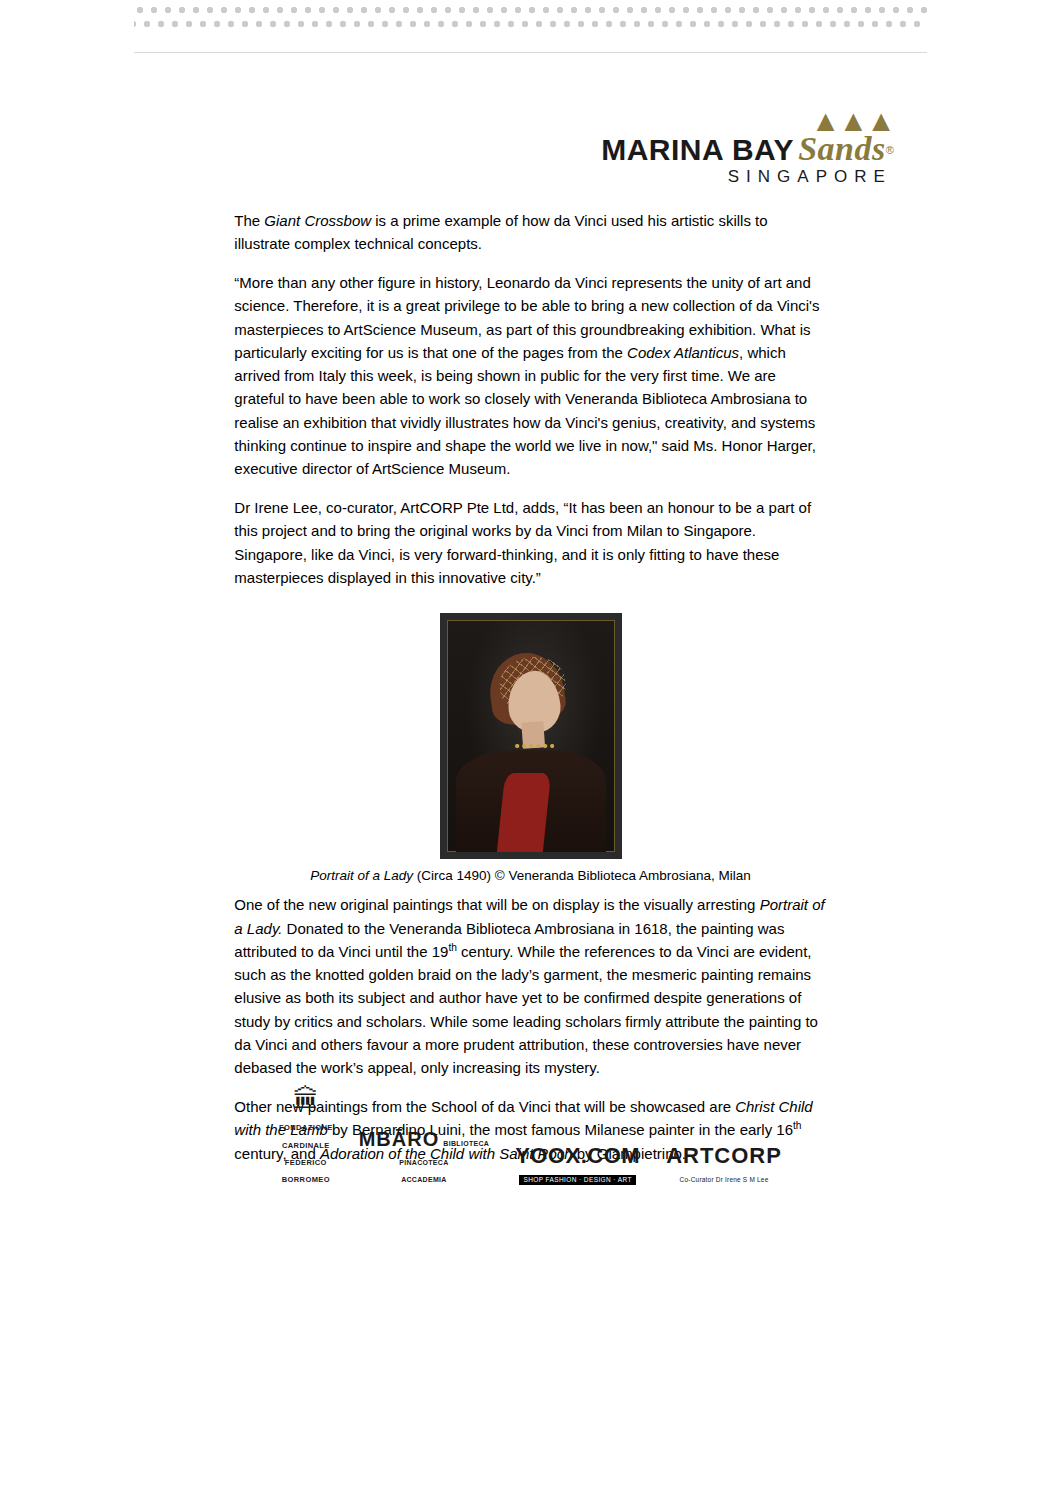▲▲▲ MARINA BAY Sands® SINGAPORE
The Giant Crossbow is a prime example of how da Vinci used his artistic skills to illustrate complex technical concepts.
“More than any other figure in history, Leonardo da Vinci represents the unity of art and science. Therefore, it is a great privilege to be able to bring a new collection of da Vinci's masterpieces to ArtScience Museum, as part of this groundbreaking exhibition. What is particularly exciting for us is that one of the pages from the Codex Atlanticus, which arrived from Italy this week, is being shown in public for the very first time. We are grateful to have been able to work so closely with Veneranda Biblioteca Ambrosiana to realise an exhibition that vividly illustrates how da Vinci's genius, creativity, and systems thinking continue to inspire and shape the world we live in now," said Ms. Honor Harger, executive director of ArtScience Museum.
Dr Irene Lee, co-curator, ArtCORP Pte Ltd, adds, “It has been an honour to be a part of this project and to bring the original works by da Vinci from Milan to Singapore. Singapore, like da Vinci, is very forward-thinking, and it is only fitting to have these masterpieces displayed in this innovative city.”
Portrait of a Lady (Circa 1490) © Veneranda Biblioteca Ambrosiana, Milan
One of the new original paintings that will be on display is the visually arresting Portrait of a Lady. Donated to the Veneranda Biblioteca Ambrosiana in 1618, the painting was attributed to da Vinci until the 19th century. While the references to da Vinci are evident, such as the knotted golden braid on the lady’s garment, the mesmeric painting remains elusive as both its subject and author have yet to be confirmed despite generations of study by critics and scholars. While some leading scholars firmly attribute the painting to da Vinci and others favour a more prudent attribution, these controversies have never debased the work’s appeal, only increasing its mystery.
Other new paintings from the School of da Vinci that will be showcased are Christ Child with the Lamb by Bernardino Luini, the most famous Milanese painter in the early 16th century, and Adoration of the Child with Saint Roch by Giampietrino.
🏛 Fondazione
Cardinale
Federico
Borromeo
MBĀRO Biblioteca
Pinacoteca
Accademia
YOOX.COM
Shop Fashion · Design · Art
ARTCORP
Co-Curator Dr Irene S M Lee